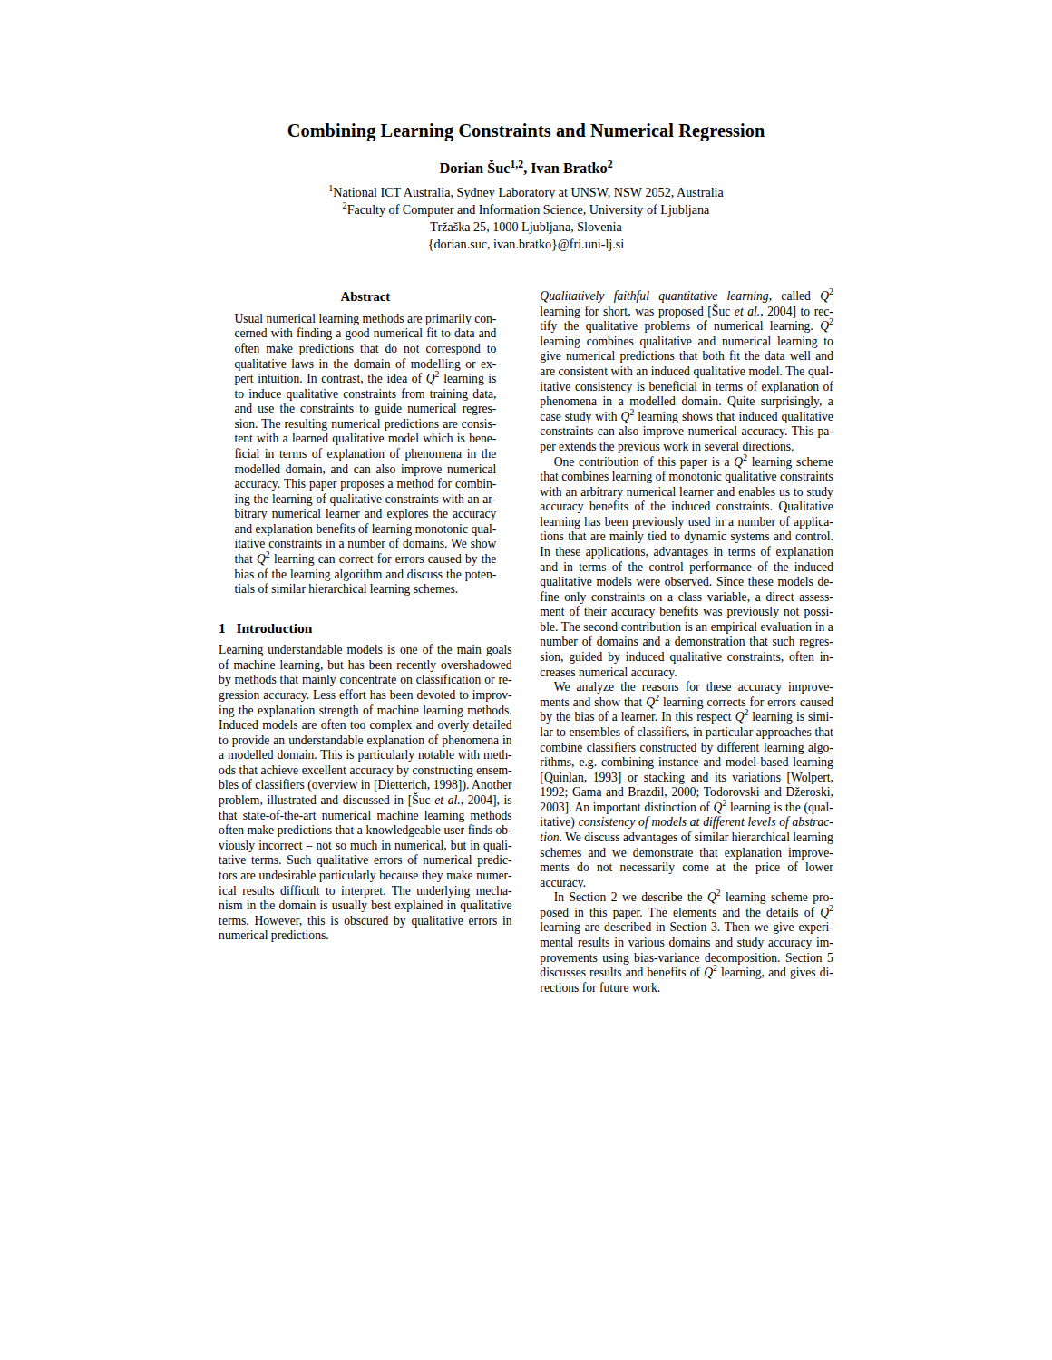Combining Learning Constraints and Numerical Regression
Dorian Šuc1,2, Ivan Bratko2
1National ICT Australia, Sydney Laboratory at UNSW, NSW 2052, Australia 2Faculty of Computer and Information Science, University of Ljubljana Tržaška 25, 1000 Ljubljana, Slovenia {dorian.suc, ivan.bratko}@fri.uni-lj.si
Abstract
Usual numerical learning methods are primarily concerned with finding a good numerical fit to data and often make predictions that do not correspond to qualitative laws in the domain of modelling or expert intuition. In contrast, the idea of Q2 learning is to induce qualitative constraints from training data, and use the constraints to guide numerical regression. The resulting numerical predictions are consistent with a learned qualitative model which is beneficial in terms of explanation of phenomena in the modelled domain, and can also improve numerical accuracy. This paper proposes a method for combining the learning of qualitative constraints with an arbitrary numerical learner and explores the accuracy and explanation benefits of learning monotonic qualitative constraints in a number of domains. We show that Q2 learning can correct for errors caused by the bias of the learning algorithm and discuss the potentials of similar hierarchical learning schemes.
1 Introduction
Learning understandable models is one of the main goals of machine learning, but has been recently overshadowed by methods that mainly concentrate on classification or regression accuracy. Less effort has been devoted to improving the explanation strength of machine learning methods. Induced models are often too complex and overly detailed to provide an understandable explanation of phenomena in a modelled domain. This is particularly notable with methods that achieve excellent accuracy by constructing ensembles of classifiers (overview in [Dietterich, 1998]). Another problem, illustrated and discussed in [Šuc et al., 2004], is that state-of-the-art numerical machine learning methods often make predictions that a knowledgeable user finds obviously incorrect – not so much in numerical, but in qualitative terms. Such qualitative errors of numerical predictors are undesirable particularly because they make numerical results difficult to interpret. The underlying mechanism in the domain is usually best explained in qualitative terms. However, this is obscured by qualitative errors in numerical predictions.
Qualitatively faithful quantitative learning, called Q2 learning for short, was proposed [Šuc et al., 2004] to rectify the qualitative problems of numerical learning. Q2 learning combines qualitative and numerical learning to give numerical predictions that both fit the data well and are consistent with an induced qualitative model. The qualitative consistency is beneficial in terms of explanation of phenomena in a modelled domain. Quite surprisingly, a case study with Q2 learning shows that induced qualitative constraints can also improve numerical accuracy. This paper extends the previous work in several directions.
One contribution of this paper is a Q2 learning scheme that combines learning of monotonic qualitative constraints with an arbitrary numerical learner and enables us to study accuracy benefits of the induced constraints. Qualitative learning has been previously used in a number of applications that are mainly tied to dynamic systems and control. In these applications, advantages in terms of explanation and in terms of the control performance of the induced qualitative models were observed. Since these models define only constraints on a class variable, a direct assessment of their accuracy benefits was previously not possible. The second contribution is an empirical evaluation in a number of domains and a demonstration that such regression, guided by induced qualitative constraints, often increases numerical accuracy.
We analyze the reasons for these accuracy improvements and show that Q2 learning corrects for errors caused by the bias of a learner. In this respect Q2 learning is similar to ensembles of classifiers, in particular approaches that combine classifiers constructed by different learning algorithms, e.g. combining instance and model-based learning [Quinlan, 1993] or stacking and its variations [Wolpert, 1992; Gama and Brazdil, 2000; Todorovski and Džeroski, 2003]. An important distinction of Q2 learning is the (qualitative) consistency of models at different levels of abstraction. We discuss advantages of similar hierarchical learning schemes and we demonstrate that explanation improvements do not necessarily come at the price of lower accuracy.
In Section 2 we describe the Q2 learning scheme proposed in this paper. The elements and the details of Q2 learning are described in Section 3. Then we give experimental results in various domains and study accuracy improvements using bias-variance decomposition. Section 5 discusses results and benefits of Q2 learning, and gives directions for future work.